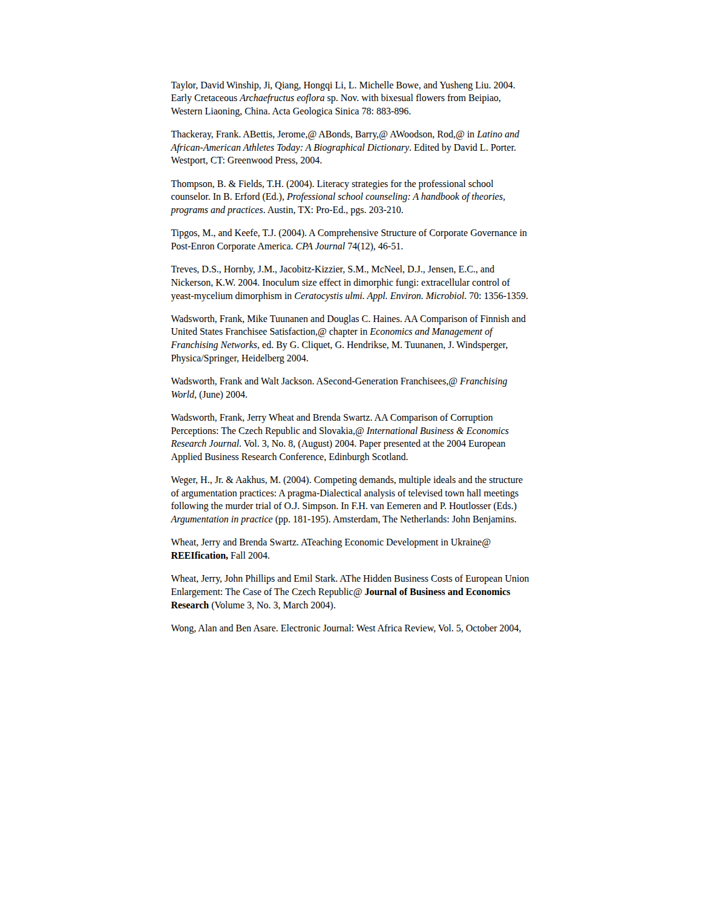Taylor, David Winship, Ji, Qiang, Hongqi Li, L. Michelle Bowe, and Yusheng Liu. 2004. Early Cretaceous Archaefructus eoflora sp. Nov. with bixesual flowers from Beipiao, Western Liaoning, China. Acta Geologica Sinica 78: 883-896.
Thackeray, Frank. ABettis, Jerome,@ ABonds, Barry,@ AWoodson, Rod,@ in Latino and African-American Athletes Today: A Biographical Dictionary. Edited by David L. Porter. Westport, CT: Greenwood Press, 2004.
Thompson, B. & Fields, T.H. (2004). Literacy strategies for the professional school counselor. In B. Erford (Ed.), Professional school counseling: A handbook of theories, programs and practices. Austin, TX: Pro-Ed., pgs. 203-210.
Tipgos, M., and Keefe, T.J. (2004). A Comprehensive Structure of Corporate Governance in Post-Enron Corporate America. CPA Journal 74(12), 46-51.
Treves, D.S., Hornby, J.M., Jacobitz-Kizzier, S.M., McNeel, D.J., Jensen, E.C., and Nickerson, K.W. 2004. Inoculum size effect in dimorphic fungi: extracellular control of yeast-mycelium dimorphism in Ceratocystis ulmi. Appl. Environ. Microbiol. 70: 1356-1359.
Wadsworth, Frank, Mike Tuunanen and Douglas C. Haines. AA Comparison of Finnish and United States Franchisee Satisfaction,@ chapter in Economics and Management of Franchising Networks, ed. By G. Cliquet, G. Hendrikse, M. Tuunanen, J. Windsperger, Physica/Springer, Heidelberg 2004.
Wadsworth, Frank and Walt Jackson. ASecond-Generation Franchisees,@ Franchising World, (June) 2004.
Wadsworth, Frank, Jerry Wheat and Brenda Swartz. AA Comparison of Corruption Perceptions: The Czech Republic and Slovakia,@ International Business & Economics Research Journal. Vol. 3, No. 8, (August) 2004. Paper presented at the 2004 European Applied Business Research Conference, Edinburgh Scotland.
Weger, H., Jr. & Aakhus, M. (2004). Competing demands, multiple ideals and the structure of argumentation practices: A pragma-Dialectical analysis of televised town hall meetings following the murder trial of O.J. Simpson. In F.H. van Eemeren and P. Houtlosser (Eds.) Argumentation in practice (pp. 181-195). Amsterdam, The Netherlands: John Benjamins.
Wheat, Jerry and Brenda Swartz. ATeaching Economic Development in Ukraine@ REEIfication, Fall 2004.
Wheat, Jerry, John Phillips and Emil Stark. AThe Hidden Business Costs of European Union Enlargement: The Case of The Czech Republic@ Journal of Business and Economics Research (Volume 3, No. 3, March 2004).
Wong, Alan and Ben Asare. Electronic Journal: West Africa Review, Vol. 5, October 2004,